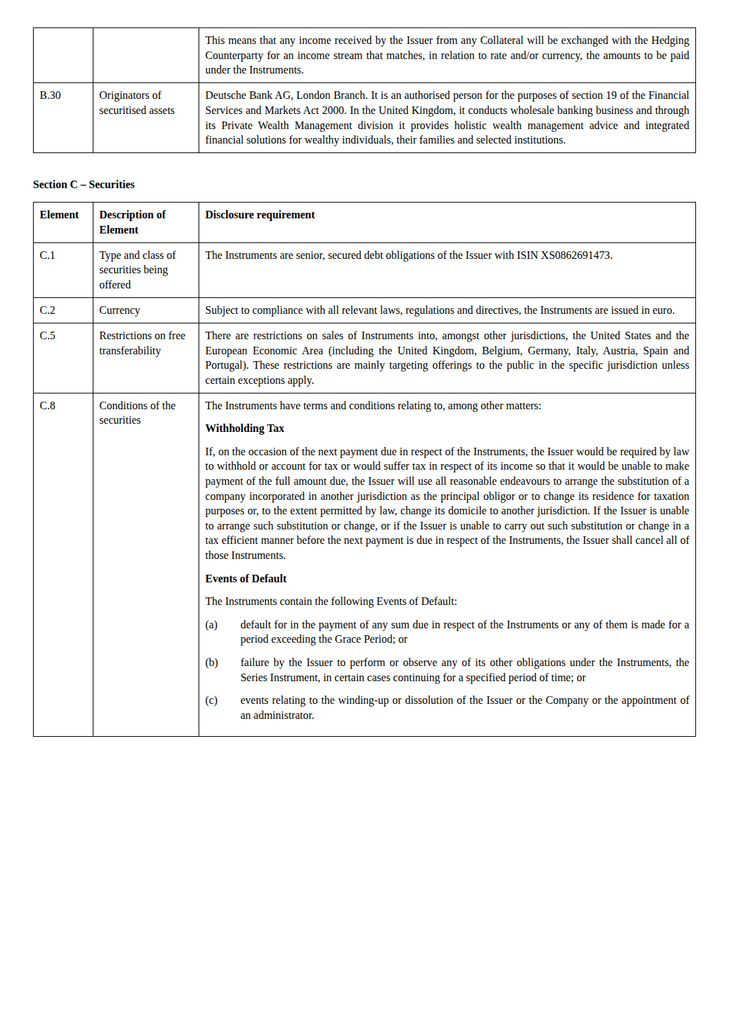| | | This means that any income received by the Issuer from any Collateral will be exchanged with the Hedging Counterparty for an income stream that matches, in relation to rate and/or currency, the amounts to be paid under the Instruments. |
| B.30 | Originators of securitised assets | Deutsche Bank AG, London Branch. It is an authorised person for the purposes of section 19 of the Financial Services and Markets Act 2000. In the United Kingdom, it conducts wholesale banking business and through its Private Wealth Management division it provides holistic wealth management advice and integrated financial solutions for wealthy individuals, their families and selected institutions. |
Section C – Securities
| Element | Description of Element | Disclosure requirement |
| --- | --- | --- |
| C.1 | Type and class of securities being offered | The Instruments are senior, secured debt obligations of the Issuer with ISIN XS0862691473. |
| C.2 | Currency | Subject to compliance with all relevant laws, regulations and directives, the Instruments are issued in euro. |
| C.5 | Restrictions on free transferability | There are restrictions on sales of Instruments into, amongst other jurisdictions, the United States and the European Economic Area (including the United Kingdom, Belgium, Germany, Italy, Austria, Spain and Portugal). These restrictions are mainly targeting offerings to the public in the specific jurisdiction unless certain exceptions apply. |
| C.8 | Conditions of the securities | The Instruments have terms and conditions relating to, among other matters: Withholding Tax If, on the occasion of the next payment due in respect of the Instruments, the Issuer would be required by law to withhold or account for tax or would suffer tax in respect of its income so that it would be unable to make payment of the full amount due, the Issuer will use all reasonable endeavours to arrange the substitution of a company incorporated in another jurisdiction as the principal obligor or to change its residence for taxation purposes or, to the extent permitted by law, change its domicile to another jurisdiction. If the Issuer is unable to arrange such substitution or change, or if the Issuer is unable to carry out such substitution or change in a tax efficient manner before the next payment is due in respect of the Instruments, the Issuer shall cancel all of those Instruments. Events of Default The Instruments contain the following Events of Default: (a) default for in the payment of any sum due in respect of the Instruments or any of them is made for a period exceeding the Grace Period; or (b) failure by the Issuer to perform or observe any of its other obligations under the Instruments, the Series Instrument, in certain cases continuing for a specified period of time; or (c) events relating to the winding-up or dissolution of the Issuer or the Company or the appointment of an administrator. |